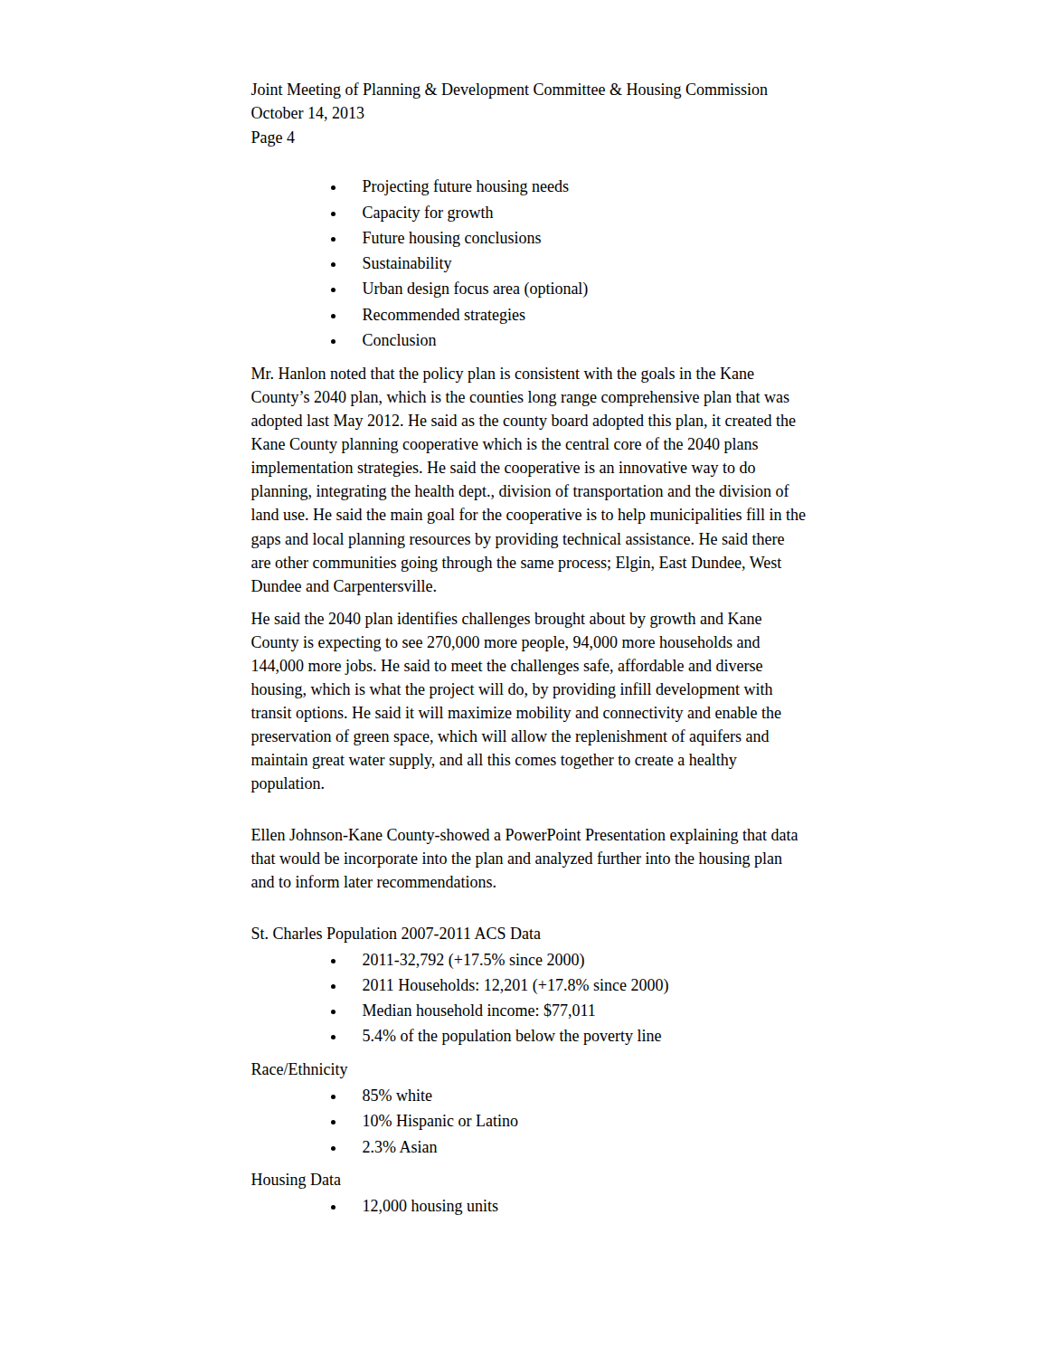Joint Meeting of Planning & Development Committee & Housing Commission
October 14, 2013
Page 4
Projecting future housing needs
Capacity for growth
Future housing conclusions
Sustainability
Urban design focus area (optional)
Recommended strategies
Conclusion
Mr. Hanlon noted that the policy plan is consistent with the goals in the Kane County’s 2040 plan, which is the counties long range comprehensive plan that was adopted last May 2012. He said as the county board adopted this plan, it created the Kane County planning cooperative which is the central core of the 2040 plans implementation strategies. He said the cooperative is an innovative way to do planning, integrating the health dept., division of transportation and the division of land use. He said the main goal for the cooperative is to help municipalities fill in the gaps and local planning resources by providing technical assistance. He said there are other communities going through the same process; Elgin, East Dundee, West Dundee and Carpentersville.
He said the 2040 plan identifies challenges brought about by growth and Kane County is expecting to see 270,000 more people, 94,000 more households and 144,000 more jobs. He said to meet the challenges safe, affordable and diverse housing, which is what the project will do, by providing infill development with transit options. He said it will maximize mobility and connectivity and enable the preservation of green space, which will allow the replenishment of aquifers and maintain great water supply, and all this comes together to create a healthy population.
Ellen Johnson-Kane County-showed a PowerPoint Presentation explaining that data that would be incorporate into the plan and analyzed further into the housing plan and to inform later recommendations.
St. Charles Population 2007-2011 ACS Data
2011-32,792 (+17.5% since 2000)
2011 Households: 12,201 (+17.8% since 2000)
Median household income: $77,011
5.4% of the population below the poverty line
Race/Ethnicity
85% white
10% Hispanic or Latino
2.3% Asian
Housing Data
12,000 housing units